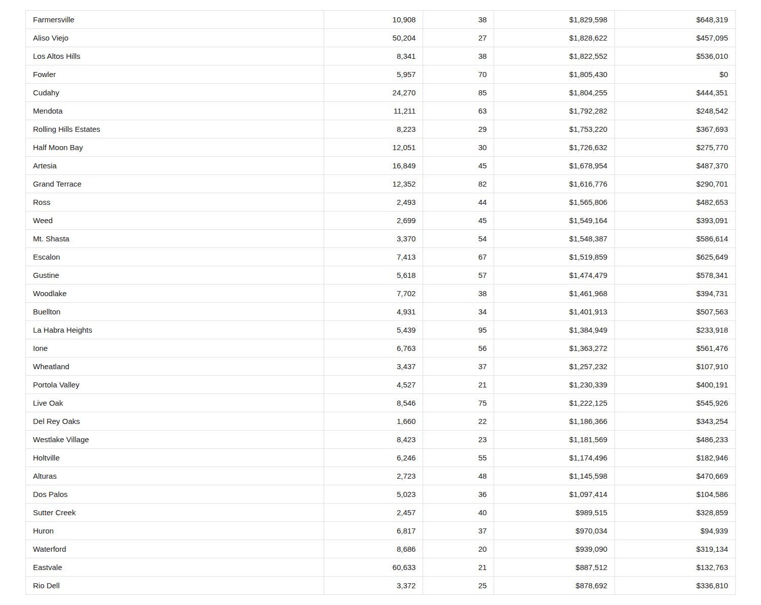| Farmersville | 10,908 | 38 | $1,829,598 | $648,319 |
| Aliso Viejo | 50,204 | 27 | $1,828,622 | $457,095 |
| Los Altos Hills | 8,341 | 38 | $1,822,552 | $536,010 |
| Fowler | 5,957 | 70 | $1,805,430 | $0 |
| Cudahy | 24,270 | 85 | $1,804,255 | $444,351 |
| Mendota | 11,211 | 63 | $1,792,282 | $248,542 |
| Rolling Hills Estates | 8,223 | 29 | $1,753,220 | $367,693 |
| Half Moon Bay | 12,051 | 30 | $1,726,632 | $275,770 |
| Artesia | 16,849 | 45 | $1,678,954 | $487,370 |
| Grand Terrace | 12,352 | 82 | $1,616,776 | $290,701 |
| Ross | 2,493 | 44 | $1,565,806 | $482,653 |
| Weed | 2,699 | 45 | $1,549,164 | $393,091 |
| Mt. Shasta | 3,370 | 54 | $1,548,387 | $586,614 |
| Escalon | 7,413 | 67 | $1,519,859 | $625,649 |
| Gustine | 5,618 | 57 | $1,474,479 | $578,341 |
| Woodlake | 7,702 | 38 | $1,461,968 | $394,731 |
| Buellton | 4,931 | 34 | $1,401,913 | $507,563 |
| La Habra Heights | 5,439 | 95 | $1,384,949 | $233,918 |
| Ione | 6,763 | 56 | $1,363,272 | $561,476 |
| Wheatland | 3,437 | 37 | $1,257,232 | $107,910 |
| Portola Valley | 4,527 | 21 | $1,230,339 | $400,191 |
| Live Oak | 8,546 | 75 | $1,222,125 | $545,926 |
| Del Rey Oaks | 1,660 | 22 | $1,186,366 | $343,254 |
| Westlake Village | 8,423 | 23 | $1,181,569 | $486,233 |
| Holtville | 6,246 | 55 | $1,174,496 | $182,946 |
| Alturas | 2,723 | 48 | $1,145,598 | $470,669 |
| Dos Palos | 5,023 | 36 | $1,097,414 | $104,586 |
| Sutter Creek | 2,457 | 40 | $989,515 | $328,859 |
| Huron | 6,817 | 37 | $970,034 | $94,939 |
| Waterford | 8,686 | 20 | $939,090 | $319,134 |
| Eastvale | 60,633 | 21 | $887,512 | $132,763 |
| Rio Dell | 3,372 | 25 | $878,692 | $336,810 |